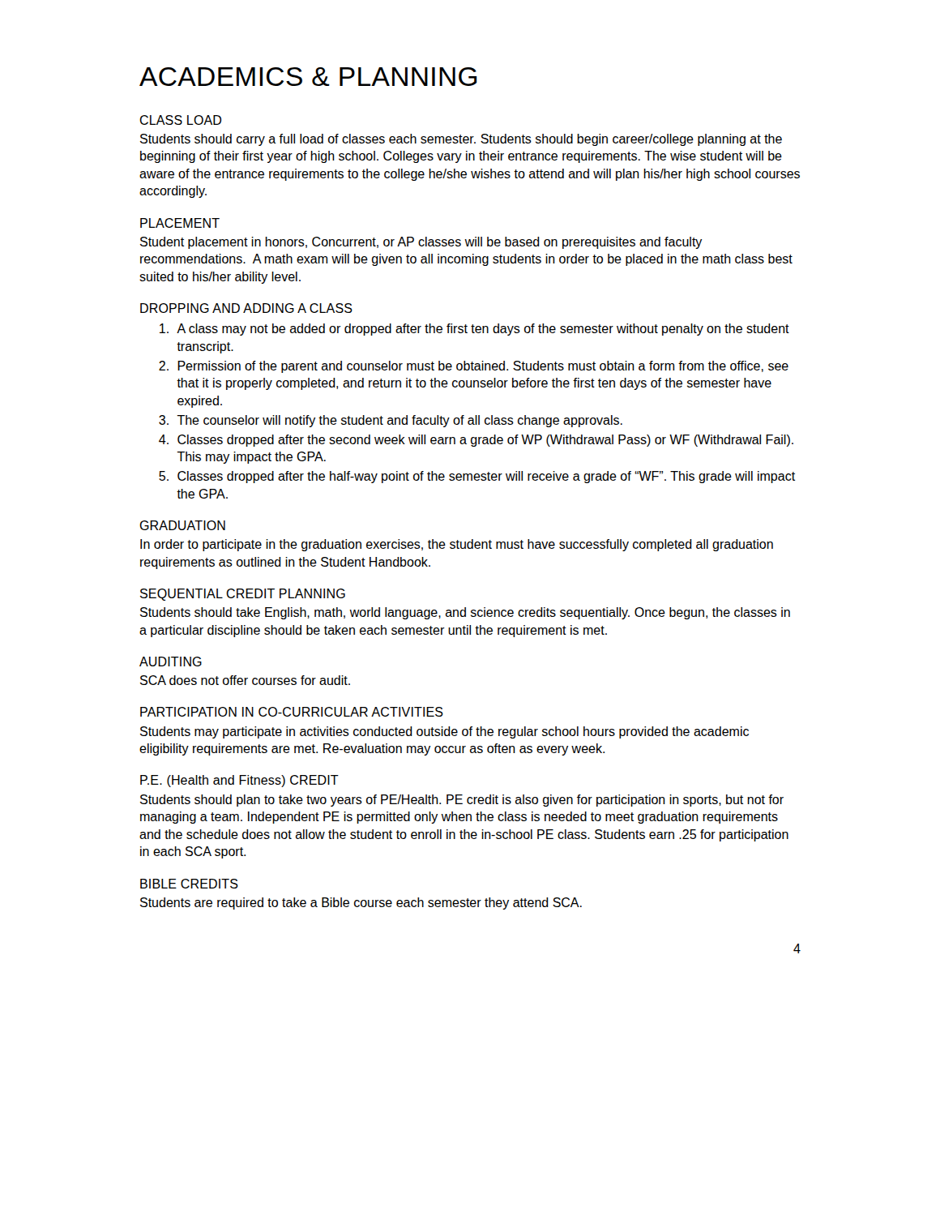ACADEMICS & PLANNING
CLASS LOAD
Students should carry a full load of classes each semester. Students should begin career/college planning at the beginning of their first year of high school. Colleges vary in their entrance requirements. The wise student will be aware of the entrance requirements to the college he/she wishes to attend and will plan his/her high school courses accordingly.
PLACEMENT
Student placement in honors, Concurrent, or AP classes will be based on prerequisites and faculty recommendations. A math exam will be given to all incoming students in order to be placed in the math class best suited to his/her ability level.
DROPPING AND ADDING A CLASS
A class may not be added or dropped after the first ten days of the semester without penalty on the student transcript.
Permission of the parent and counselor must be obtained. Students must obtain a form from the office, see that it is properly completed, and return it to the counselor before the first ten days of the semester have expired.
The counselor will notify the student and faculty of all class change approvals.
Classes dropped after the second week will earn a grade of WP (Withdrawal Pass) or WF (Withdrawal Fail). This may impact the GPA.
Classes dropped after the half-way point of the semester will receive a grade of “WF”. This grade will impact the GPA.
GRADUATION
In order to participate in the graduation exercises, the student must have successfully completed all graduation requirements as outlined in the Student Handbook.
SEQUENTIAL CREDIT PLANNING
Students should take English, math, world language, and science credits sequentially. Once begun, the classes in a particular discipline should be taken each semester until the requirement is met.
AUDITING
SCA does not offer courses for audit.
PARTICIPATION IN CO-CURRICULAR ACTIVITIES
Students may participate in activities conducted outside of the regular school hours provided the academic eligibility requirements are met. Re-evaluation may occur as often as every week.
P.E. (Health and Fitness) CREDIT
Students should plan to take two years of PE/Health. PE credit is also given for participation in sports, but not for managing a team. Independent PE is permitted only when the class is needed to meet graduation requirements and the schedule does not allow the student to enroll in the in-school PE class. Students earn .25 for participation in each SCA sport.
BIBLE CREDITS
Students are required to take a Bible course each semester they attend SCA.
4